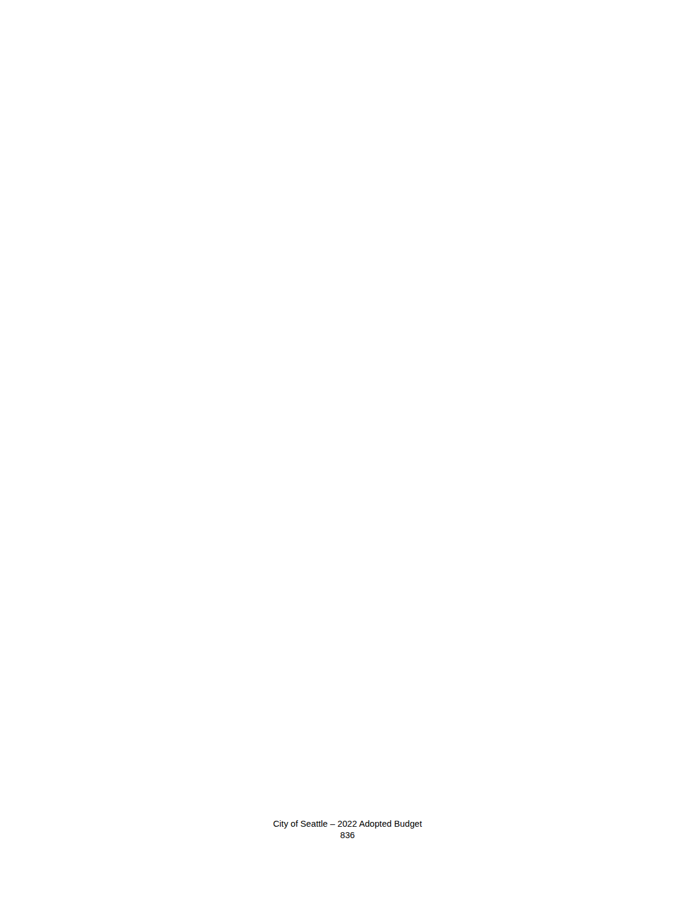City of Seattle – 2022 Adopted Budget 836